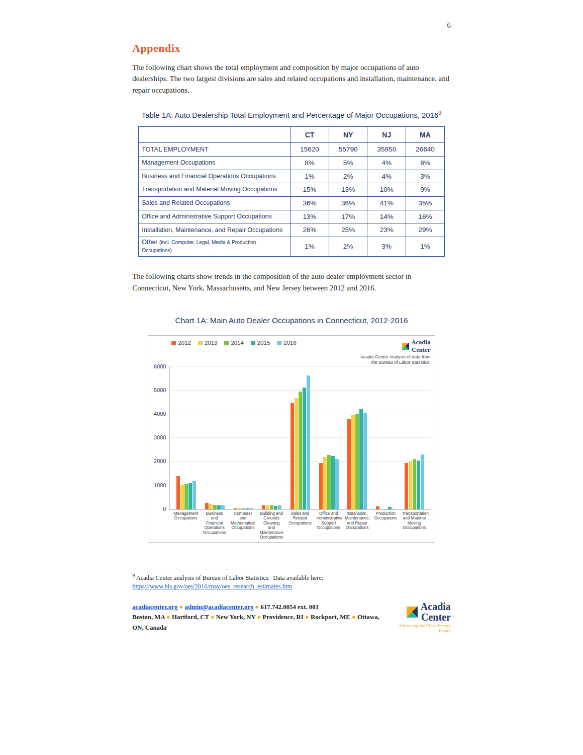6
Appendix
The following chart shows the total employment and composition by major occupations of auto dealerships. The two largest divisions are sales and related occupations and installation, maintenance, and repair occupations.
Table 1A: Auto Dealership Total Employment and Percentage of Major Occupations, 20169
| | CT | NY | NJ | MA |
| --- | --- | --- | --- | --- |
| TOTAL EMPLOYMENT | 15620 | 55790 | 35950 | 26640 |
| Management Occupations | 8% | 5% | 4% | 8% |
| Business and Financial Operations Occupations | 1% | 2% | 4% | 3% |
| Transportation and Material Moving Occupations | 15% | 13% | 10% | 9% |
| Sales and Related Occupations | 36% | 36% | 41% | 35% |
| Office and Administrative Support Occupations | 13% | 17% | 14% | 16% |
| Installation, Maintenance, and Repair Occupations | 26% | 25% | 23% | 29% |
| Other (incl. Computer, Legal, Media & Production Occupations) | 1% | 2% | 3% | 1% |
The following charts show trends in the composition of the auto dealer employment sector in Connecticut, New York, Massachusetts, and New Jersey between 2012 and 2016.
Chart 1A: Main Auto Dealer Occupations in Connecticut, 2012-2016
2012 2013 2014 2015 2016
Acadia
Center
Acadia Center Analysis of data from
the Bureau of Labor Statistics.
6000 5000 4000 3000 2000 1000 0
Management
Occupations
Business and
Financial
Operations
Occupations
Computer and
Mathematical
Occupations
Building and
Grounds
Cleaning and
Maintenance
Occupations
Sales and
Related
Occupations
Office and
Administrative
Support
Occupations
Installation,
Maintenance,
and Repair
Occupations
Production
Occupations
Transportation
and Material
Moving
Occupations
9 Acadia Center analysis of Bureau of Labor Statistics. Data available here:
https://www.bls.gov/oes/2016/may/oes_research_estimates.htm
acadiacenter.org ● admin@acadiacenter.org ● 617.742.0054 ext. 001
Boston, MA ● Hartford, CT ● New York, NY ● Providence, RI ● Rockport, ME ● Ottawa, ON, Canada
Acadia
Center
Advancing the Clean Energy Future